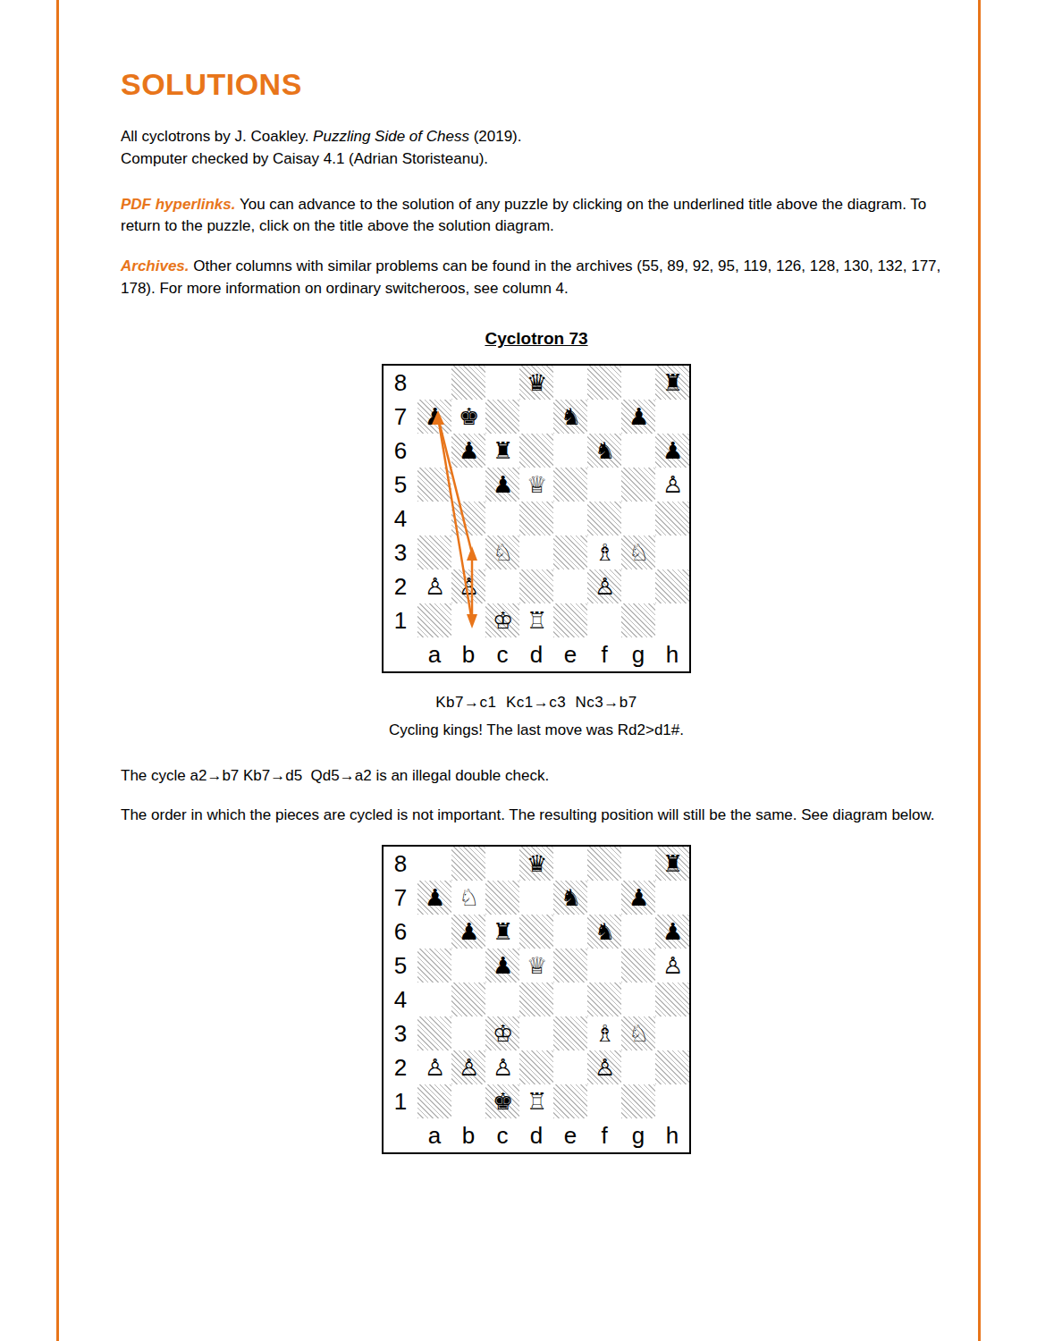SOLUTIONS
All cyclotrons by J. Coakley. Puzzling Side of Chess (2019).
Computer checked by Caisay 4.1 (Adrian Storisteanu).
PDF hyperlinks. You can advance to the solution of any puzzle by clicking on the underlined title above the diagram. To return to the puzzle, click on the title above the solution diagram.
Archives. Other columns with similar problems can be found in the archives (55, 89, 92, 95, 119, 126, 128, 130, 132, 177, 178). For more information on ordinary switcheroos, see column 4.
Cyclotron 73
| 8 | | | | ♛ | | | | ♜ |
| 7 | ♟ | ♚ | | | ♞ | | ♟ | |
| 6 | | ♟ | ♜ | | | ♞ | | ♟ |
| 5 | | | ♟ | ♕ | | | | ♙ |
| 4 | | | | | | | | |
| 3 | | | ♘ | | | ♗ | ♘ | |
| 2 | ♙ | ♙ | | | | ♙ | | |
| 1 | | | ♔ | ♖ | | | | |
| | a | b | c | d | e | f | g | h |
Kb7→c1 Kc1→c3 Nc3→b7
Cycling kings! The last move was Rd2>d1#.
The cycle a2→b7 Kb7→d5 Qd5→a2 is an illegal double check.
The order in which the pieces are cycled is not important. The resulting position will still be the same. See diagram below.
| 8 | | | | ♛ | | | | ♜ |
| 7 | ♟ | ♘ | | | ♞ | | ♟ | |
| 6 | | ♟ | ♜ | | | ♞ | | ♟ |
| 5 | | | ♟ | ♕ | | | | ♙ |
| 4 | | | | | | | | |
| 3 | | | ♔ | | | ♗ | ♘ | |
| 2 | ♙ | ♙ | ♙ | | | ♙ | | |
| 1 | | | ♚ | ♖ | | | | |
| | a | b | c | d | e | f | g | h |